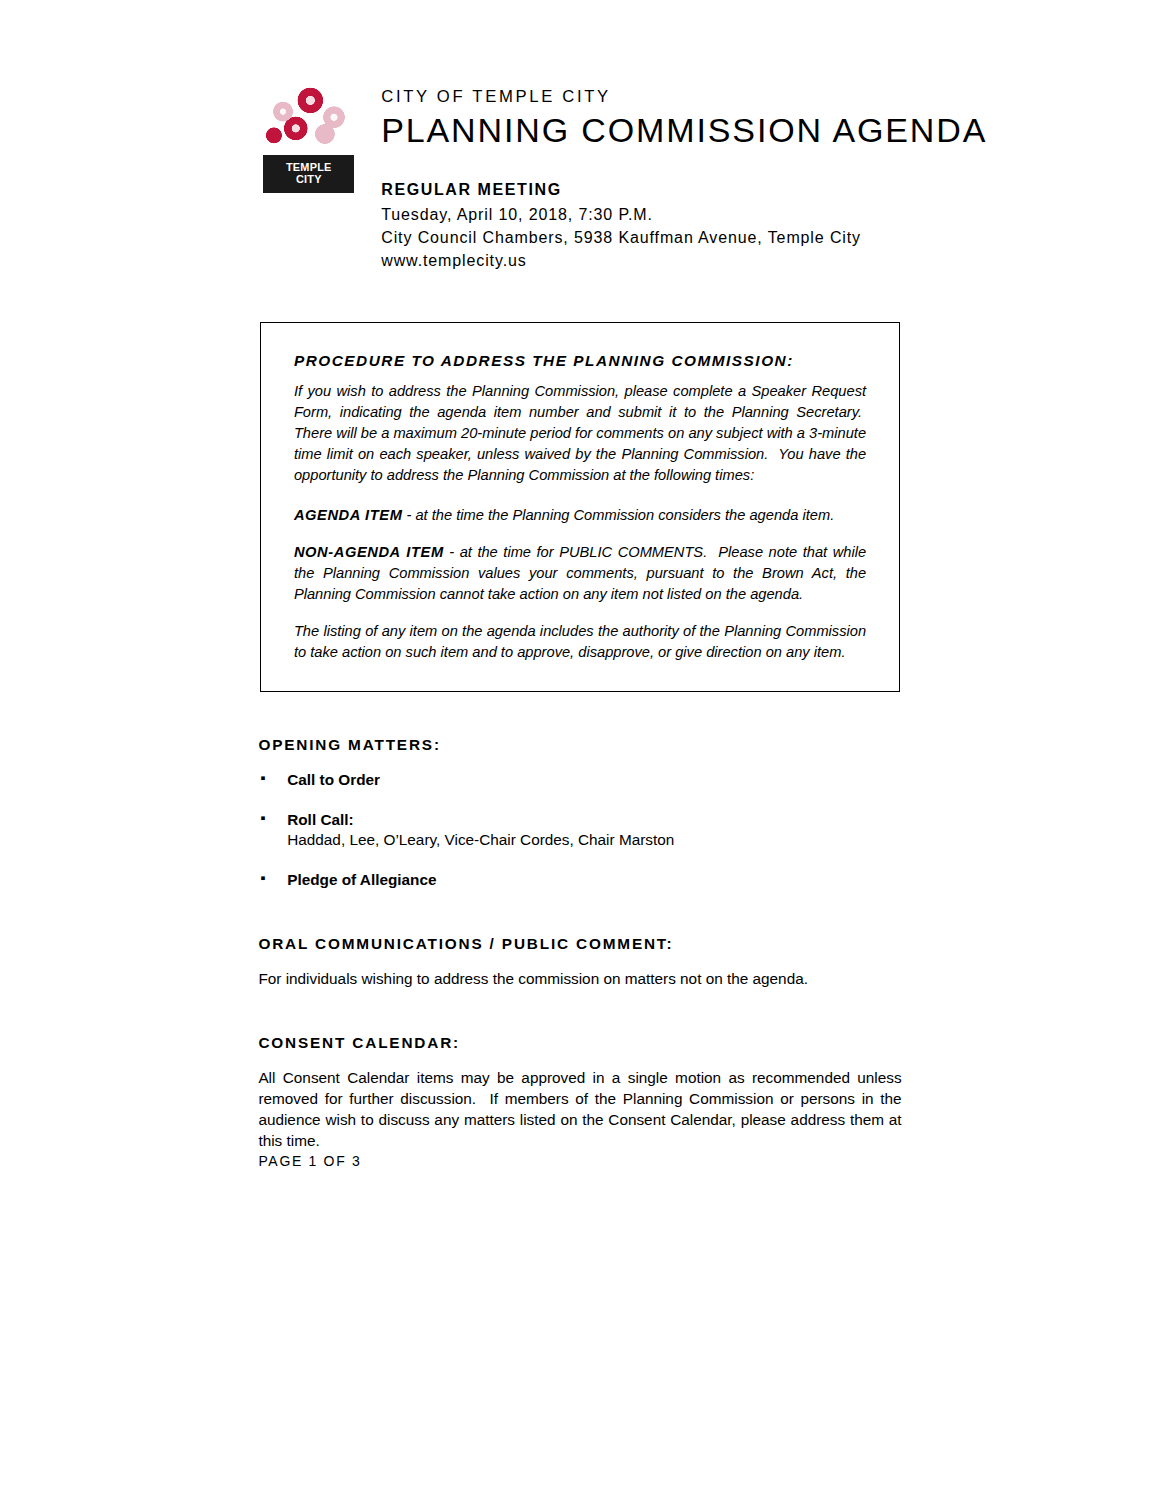TEMPLE CITY
CITY OF TEMPLE CITY
PLANNING COMMISSION AGENDA
REGULAR MEETING Tuesday, April 10, 2018, 7:30 P.M.
City Council Chambers, 5938 Kauffman Avenue, Temple City
www.templecity.us
PROCEDURE TO ADDRESS THE PLANNING COMMISSION:
If you wish to address the Planning Commission, please complete a Speaker Request Form, indicating the agenda item number and submit it to the Planning Secretary. There will be a maximum 20-minute period for comments on any subject with a 3-minute time limit on each speaker, unless waived by the Planning Commission. You have the opportunity to address the Planning Commission at the following times:
AGENDA ITEM - at the time the Planning Commission considers the agenda item.
NON-AGENDA ITEM - at the time for PUBLIC COMMENTS. Please note that while the Planning Commission values your comments, pursuant to the Brown Act, the Planning Commission cannot take action on any item not listed on the agenda.
The listing of any item on the agenda includes the authority of the Planning Commission to take action on such item and to approve, disapprove, or give direction on any item.
OPENING MATTERS:
Call to Order
Roll Call: Haddad, Lee, O’Leary, Vice-Chair Cordes, Chair Marston
Pledge of Allegiance
ORAL COMMUNICATIONS / PUBLIC COMMENT:
For individuals wishing to address the commission on matters not on the agenda.
CONSENT CALENDAR:
All Consent Calendar items may be approved in a single motion as recommended unless removed for further discussion. If members of the Planning Commission or persons in the audience wish to discuss any matters listed on the Consent Calendar, please address them at this time.
PAGE 1 OF 3